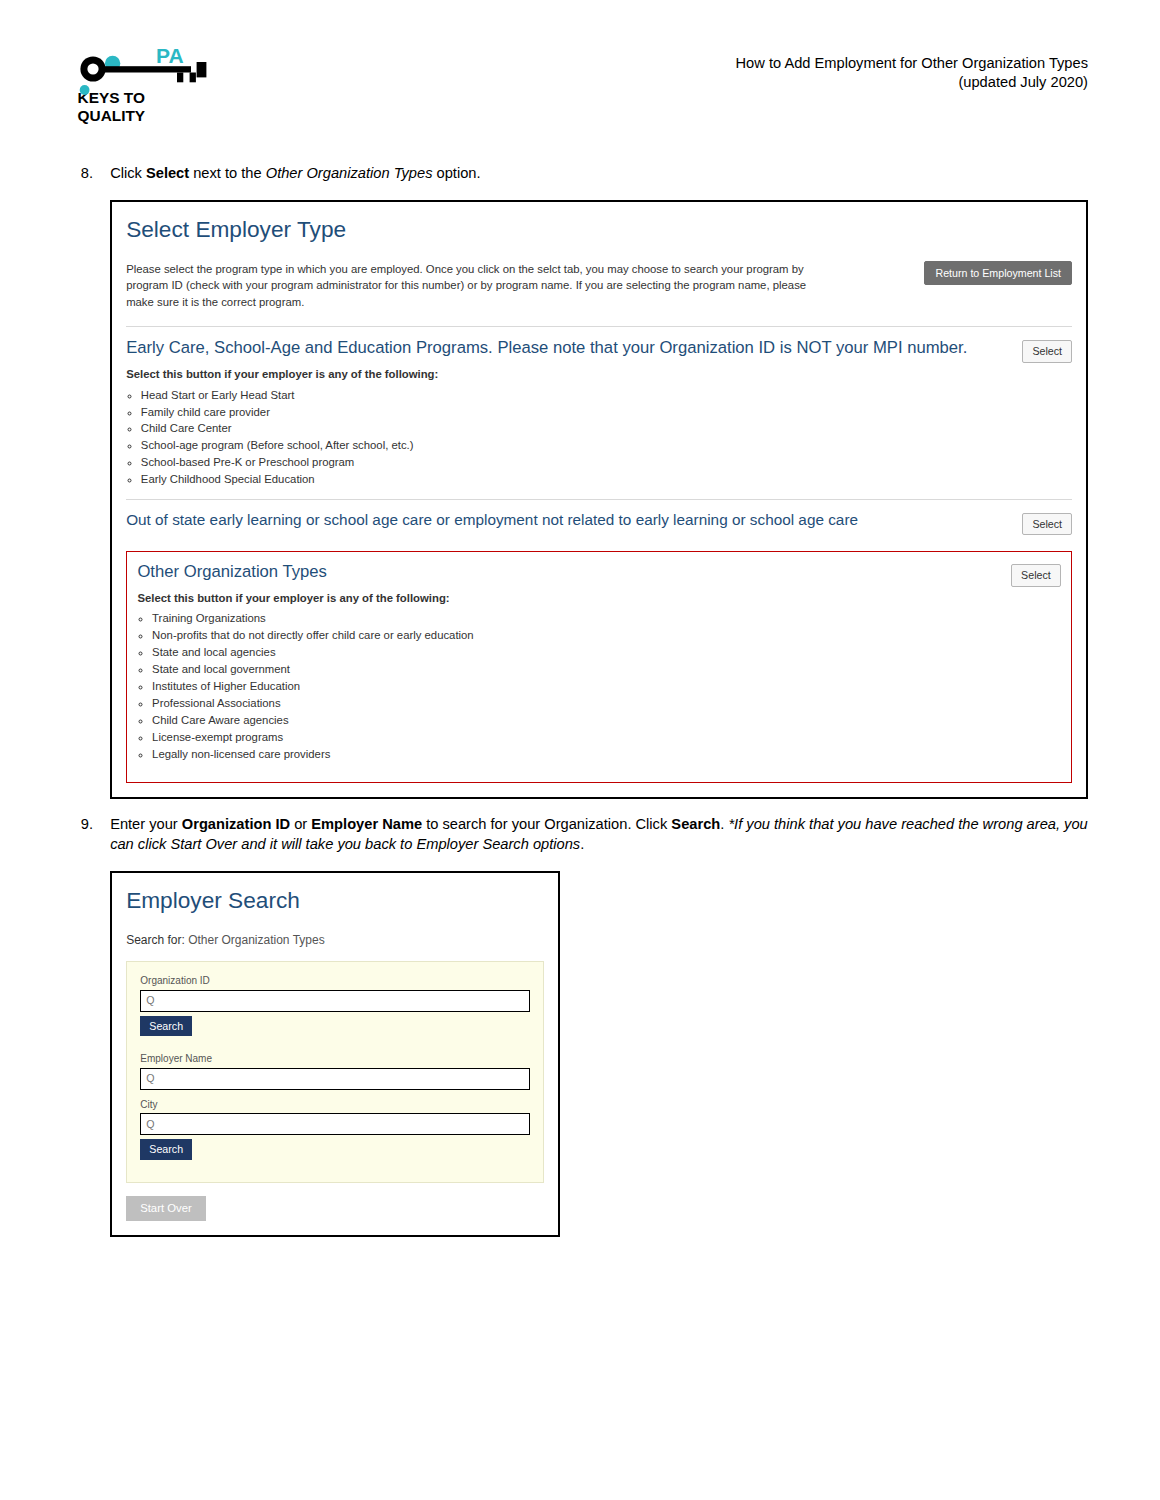PA KEYS TO QUALITY
How to Add Employment for Other Organization Types
(updated July 2020)
Click Select next to the Other Organization Types option.
Select Employer Type
Please select the program type in which you are employed. Once you click on the selct tab, you may choose to search your program by program ID (check with your program administrator for this number) or by program name. If you are selecting the program name, please make sure it is the correct program.
Return to Employment List
Early Care, School-Age and Education Programs. Please note that your Organization ID is NOT your MPI number.
Select this button if your employer is any of the following:
Head Start or Early Head Start
Family child care provider
Child Care Center
School-age program (Before school, After school, etc.)
School-based Pre-K or Preschool program
Early Childhood Special Education
Select
Out of state early learning or school age care or employment not related to early learning or school age care
Select
Other Organization Types
Select this button if your employer is any of the following:
Training Organizations
Non-profits that do not directly offer child care or early education
State and local agencies
State and local government
Institutes of Higher Education
Professional Associations
Child Care Aware agencies
License-exempt programs
Legally non-licensed care providers
Select
Enter your Organization ID or Employer Name to search for your Organization. Click Search. *If you think that you have reached the wrong area, you can click Start Over and it will take you back to Employer Search options.
Employer Search
Search for: Other Organization Types
Organization ID
Q
Search
Employer Name
Q
City
Q
Search
Start Over